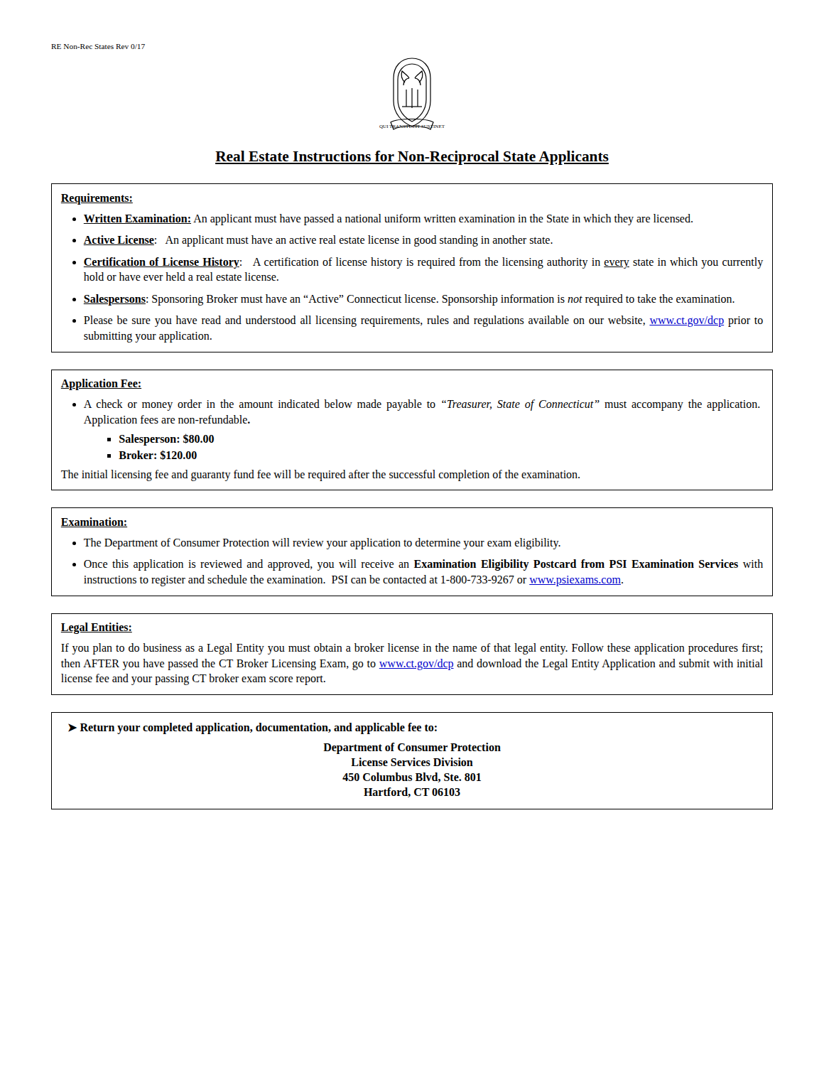RE Non-Rec States Rev 0/17
QUI TRANSTULIT SUSTINET
Real Estate Instructions for Non-Reciprocal State Applicants
Requirements:
Written Examination: An applicant must have passed a national uniform written examination in the State in which they are licensed.
Active License: An applicant must have an active real estate license in good standing in another state.
Certification of License History: A certification of license history is required from the licensing authority in every state in which you currently hold or have ever held a real estate license.
Salespersons: Sponsoring Broker must have an “Active” Connecticut license. Sponsorship information is not required to take the examination.
Please be sure you have read and understood all licensing requirements, rules and regulations available on our website, www.ct.gov/dcp prior to submitting your application.
Application Fee:
A check or money order in the amount indicated below made payable to “Treasurer, State of Connecticut” must accompany the application. Application fees are non-refundable.
Salesperson: $80.00
Broker: $120.00
The initial licensing fee and guaranty fund fee will be required after the successful completion of the examination.
Examination:
The Department of Consumer Protection will review your application to determine your exam eligibility.
Once this application is reviewed and approved, you will receive an Examination Eligibility Postcard from PSI Examination Services with instructions to register and schedule the examination. PSI can be contacted at 1-800-733-9267 or www.psiexams.com.
Legal Entities:
If you plan to do business as a Legal Entity you must obtain a broker license in the name of that legal entity. Follow these application procedures first; then AFTER you have passed the CT Broker Licensing Exam, go to www.ct.gov/dcp and download the Legal Entity Application and submit with initial license fee and your passing CT broker exam score report.
➤ Return your completed application, documentation, and applicable fee to:
Department of Consumer Protection
License Services Division
450 Columbus Blvd, Ste. 801
Hartford, CT 06103